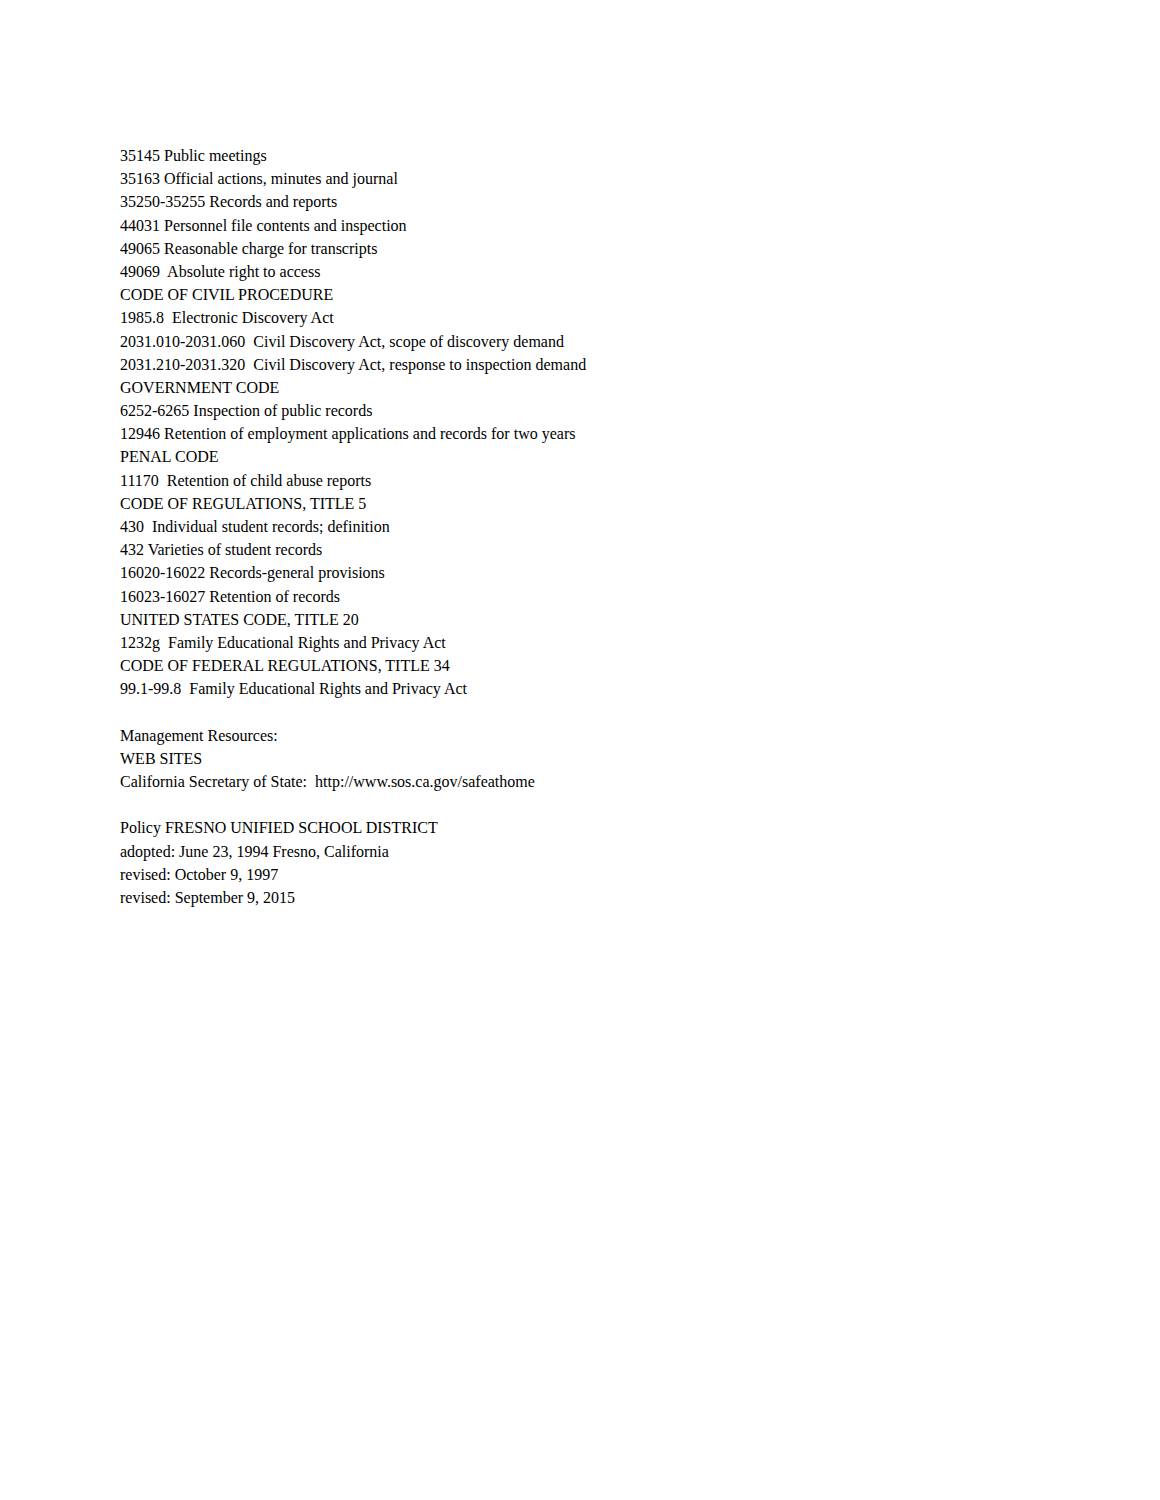35145 Public meetings
35163 Official actions, minutes and journal
35250-35255 Records and reports
44031 Personnel file contents and inspection
49065 Reasonable charge for transcripts
49069 Absolute right to access
CODE OF CIVIL PROCEDURE
1985.8 Electronic Discovery Act
2031.010-2031.060 Civil Discovery Act, scope of discovery demand
2031.210-2031.320 Civil Discovery Act, response to inspection demand
GOVERNMENT CODE
6252-6265 Inspection of public records
12946 Retention of employment applications and records for two years
PENAL CODE
11170 Retention of child abuse reports
CODE OF REGULATIONS, TITLE 5
430 Individual student records; definition
432 Varieties of student records
16020-16022 Records-general provisions
16023-16027 Retention of records
UNITED STATES CODE, TITLE 20
1232g Family Educational Rights and Privacy Act
CODE OF FEDERAL REGULATIONS, TITLE 34
99.1-99.8 Family Educational Rights and Privacy Act
Management Resources:
WEB SITES
California Secretary of State: http://www.sos.ca.gov/safeathome
Policy FRESNO UNIFIED SCHOOL DISTRICT
adopted: June 23, 1994 Fresno, California
revised: October 9, 1997
revised: September 9, 2015